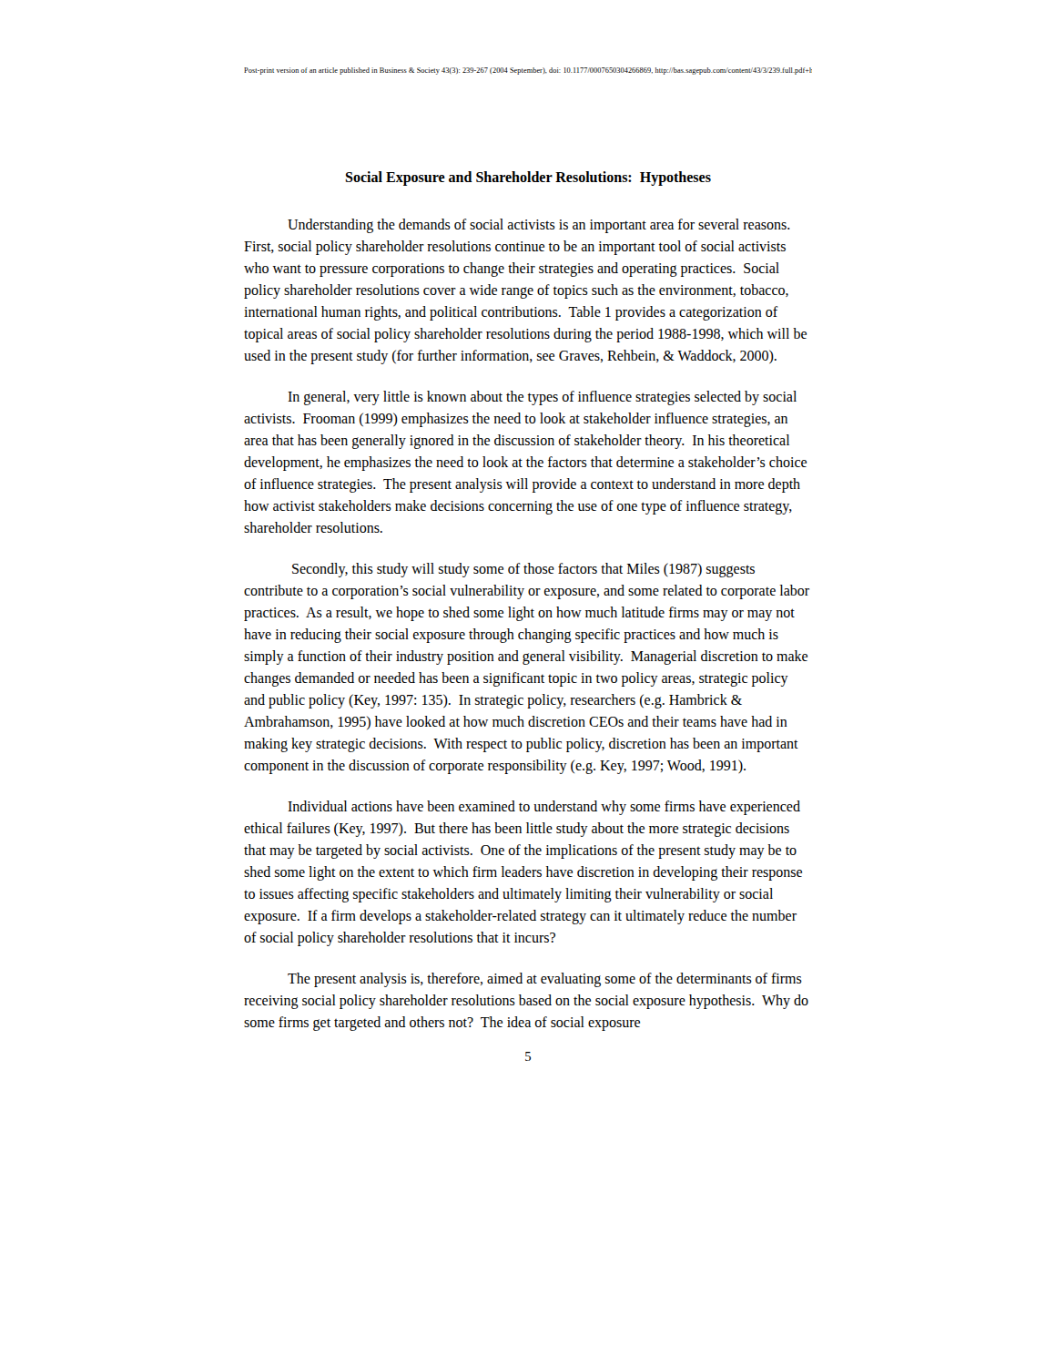Post-print version of an article published in Business & Society 43(3): 239-267 (2004 September), doi: 10.1177/0007650304266869, http://bas.sagepub.com/content/43/3/239.full.pdf+html
Social Exposure and Shareholder Resolutions: Hypotheses
Understanding the demands of social activists is an important area for several reasons. First, social policy shareholder resolutions continue to be an important tool of social activists who want to pressure corporations to change their strategies and operating practices. Social policy shareholder resolutions cover a wide range of topics such as the environment, tobacco, international human rights, and political contributions. Table 1 provides a categorization of topical areas of social policy shareholder resolutions during the period 1988-1998, which will be used in the present study (for further information, see Graves, Rehbein, & Waddock, 2000).
In general, very little is known about the types of influence strategies selected by social activists. Frooman (1999) emphasizes the need to look at stakeholder influence strategies, an area that has been generally ignored in the discussion of stakeholder theory. In his theoretical development, he emphasizes the need to look at the factors that determine a stakeholder’s choice of influence strategies. The present analysis will provide a context to understand in more depth how activist stakeholders make decisions concerning the use of one type of influence strategy, shareholder resolutions.
Secondly, this study will study some of those factors that Miles (1987) suggests contribute to a corporation’s social vulnerability or exposure, and some related to corporate labor practices. As a result, we hope to shed some light on how much latitude firms may or may not have in reducing their social exposure through changing specific practices and how much is simply a function of their industry position and general visibility. Managerial discretion to make changes demanded or needed has been a significant topic in two policy areas, strategic policy and public policy (Key, 1997: 135). In strategic policy, researchers (e.g. Hambrick & Ambrahamson, 1995) have looked at how much discretion CEOs and their teams have had in making key strategic decisions. With respect to public policy, discretion has been an important component in the discussion of corporate responsibility (e.g. Key, 1997; Wood, 1991).
Individual actions have been examined to understand why some firms have experienced ethical failures (Key, 1997). But there has been little study about the more strategic decisions that may be targeted by social activists. One of the implications of the present study may be to shed some light on the extent to which firm leaders have discretion in developing their response to issues affecting specific stakeholders and ultimately limiting their vulnerability or social exposure. If a firm develops a stakeholder-related strategy can it ultimately reduce the number of social policy shareholder resolutions that it incurs?
The present analysis is, therefore, aimed at evaluating some of the determinants of firms receiving social policy shareholder resolutions based on the social exposure hypothesis. Why do some firms get targeted and others not? The idea of social exposure
5